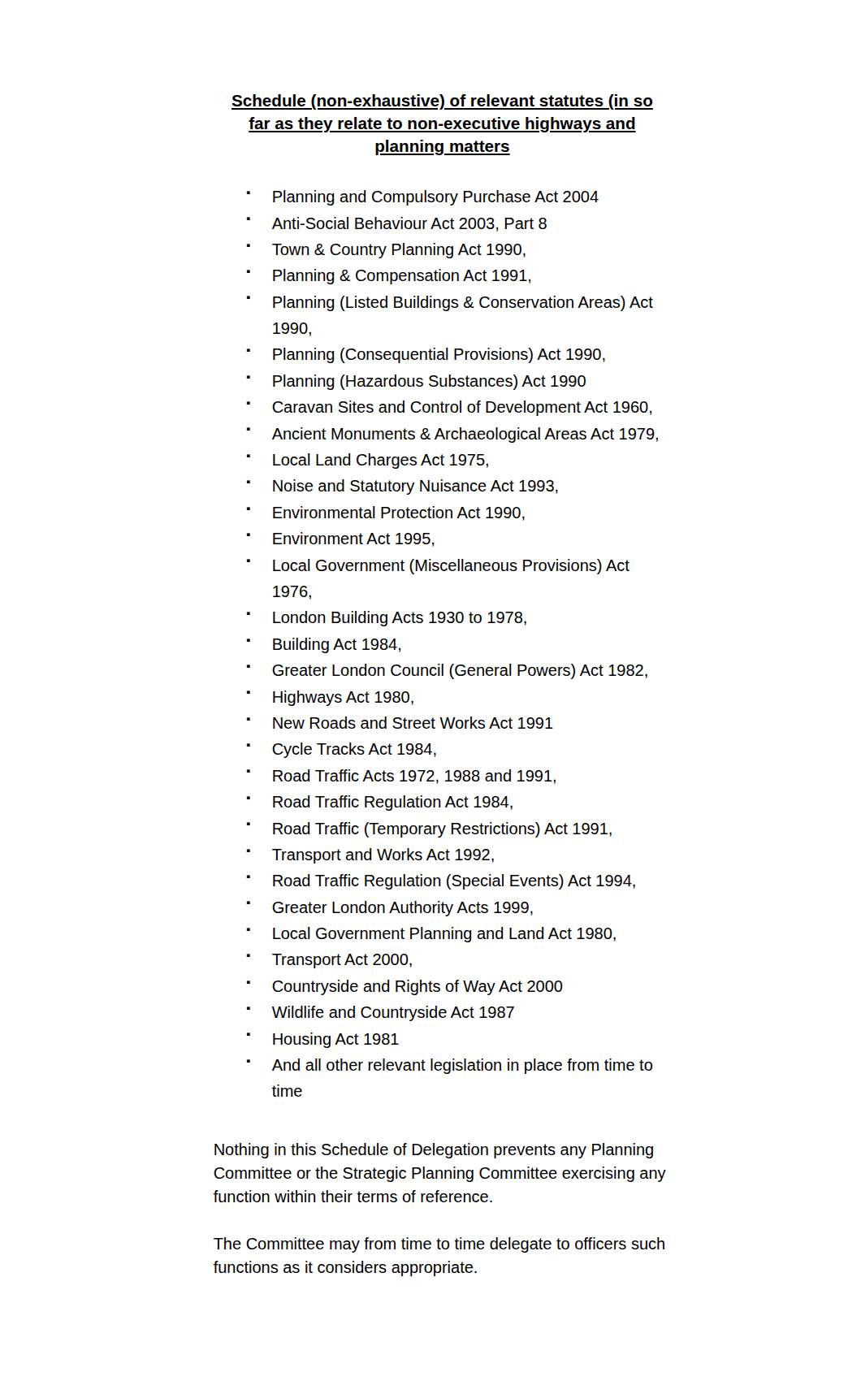Schedule (non-exhaustive) of relevant statutes (in so far as they relate to non-executive highways and planning matters
Planning and Compulsory Purchase Act 2004
Anti-Social Behaviour Act 2003, Part 8
Town & Country Planning Act 1990,
Planning & Compensation Act 1991,
Planning (Listed Buildings & Conservation Areas) Act 1990,
Planning (Consequential Provisions) Act 1990,
Planning (Hazardous Substances) Act 1990
Caravan Sites and Control of Development Act 1960,
Ancient Monuments & Archaeological Areas Act 1979,
Local Land Charges Act 1975,
Noise and Statutory Nuisance Act 1993,
Environmental Protection Act 1990,
Environment Act 1995,
Local Government (Miscellaneous Provisions) Act 1976,
London Building Acts 1930 to 1978,
Building Act 1984,
Greater London Council (General Powers) Act 1982,
Highways Act 1980,
New Roads and Street Works Act 1991
Cycle Tracks Act 1984,
Road Traffic Acts 1972, 1988 and 1991,
Road Traffic Regulation Act 1984,
Road Traffic (Temporary Restrictions) Act 1991,
Transport and Works Act 1992,
Road Traffic Regulation (Special Events) Act 1994,
Greater London Authority Acts 1999,
Local Government Planning and Land Act 1980,
Transport Act 2000,
Countryside and Rights of Way Act 2000
Wildlife and Countryside Act 1987
Housing Act 1981
And all other relevant legislation in place from time to time
Nothing in this Schedule of Delegation prevents any Planning Committee or the Strategic Planning Committee exercising any function within their terms of reference.
The Committee may from time to time delegate to officers such functions as it considers appropriate.